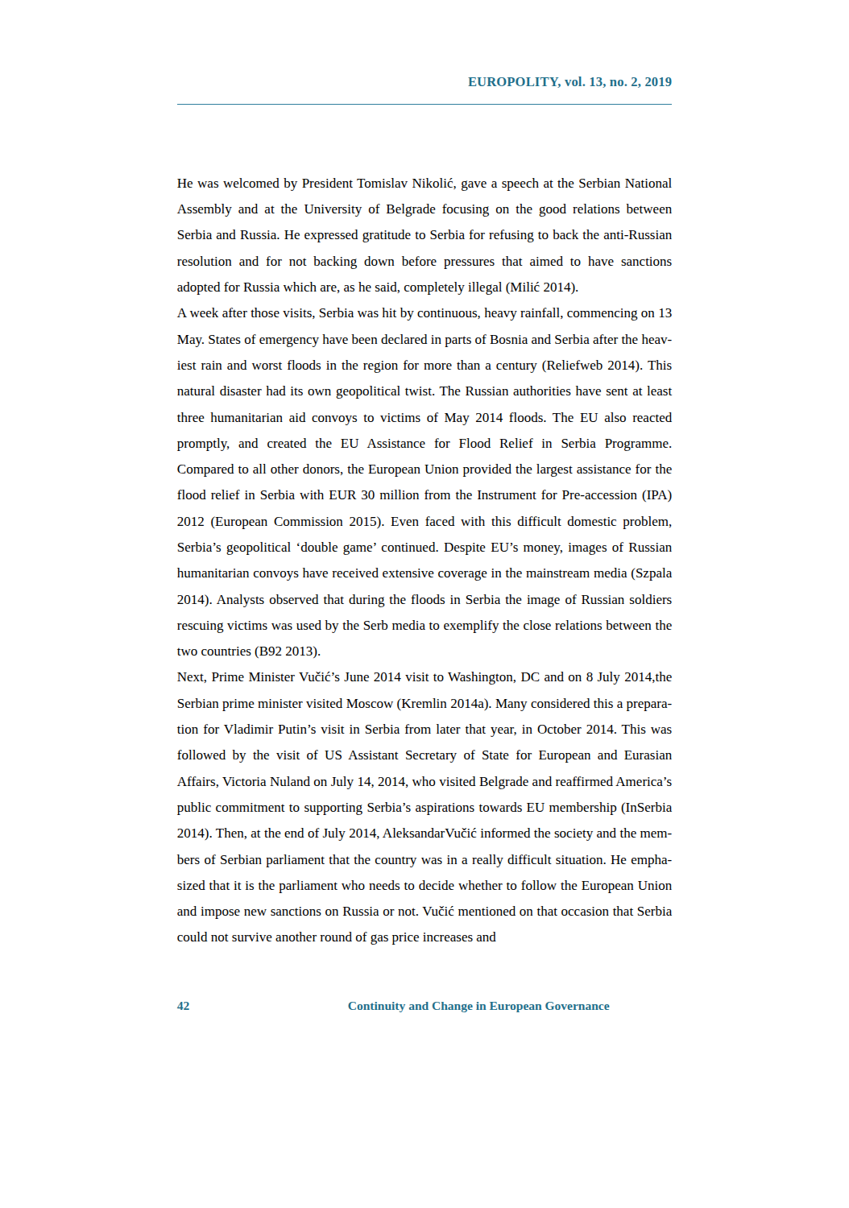EUROPOLITY, vol. 13, no. 2, 2019
He was welcomed by President Tomislav Nikolić, gave a speech at the Serbian National Assembly and at the University of Belgrade focusing on the good relations between Serbia and Russia. He expressed gratitude to Serbia for refusing to back the anti-Russian resolution and for not backing down before pressures that aimed to have sanctions adopted for Russia which are, as he said, completely illegal (Milić 2014).
A week after those visits, Serbia was hit by continuous, heavy rainfall, commencing on 13 May. States of emergency have been declared in parts of Bosnia and Serbia after the heaviest rain and worst floods in the region for more than a century (Reliefweb 2014). This natural disaster had its own geopolitical twist. The Russian authorities have sent at least three humanitarian aid convoys to victims of May 2014 floods. The EU also reacted promptly, and created the EU Assistance for Flood Relief in Serbia Programme. Compared to all other donors, the European Union provided the largest assistance for the flood relief in Serbia with EUR 30 million from the Instrument for Pre-accession (IPA) 2012 (European Commission 2015). Even faced with this difficult domestic problem, Serbia’s geopolitical ‘double game’ continued. Despite EU’s money, images of Russian humanitarian convoys have received extensive coverage in the mainstream media (Szpala 2014). Analysts observed that during the floods in Serbia the image of Russian soldiers rescuing victims was used by the Serb media to exemplify the close relations between the two countries (B92 2013).
Next, Prime Minister Vučić’s June 2014 visit to Washington, DC and on 8 July 2014,the Serbian prime minister visited Moscow (Kremlin 2014a). Many considered this a preparation for Vladimir Putin’s visit in Serbia from later that year, in October 2014. This was followed by the visit of US Assistant Secretary of State for European and Eurasian Affairs, Victoria Nuland on July 14, 2014, who visited Belgrade and reaffirmed America’s public commitment to supporting Serbia’s aspirations towards EU membership (InSerbia 2014). Then, at the end of July 2014, AleksandarVučić informed the society and the members of Serbian parliament that the country was in a really difficult situation. He emphasized that it is the parliament who needs to decide whether to follow the European Union and impose new sanctions on Russia or not. Vučić mentioned on that occasion that Serbia could not survive another round of gas price increases and
42 Continuity and Change in European Governance